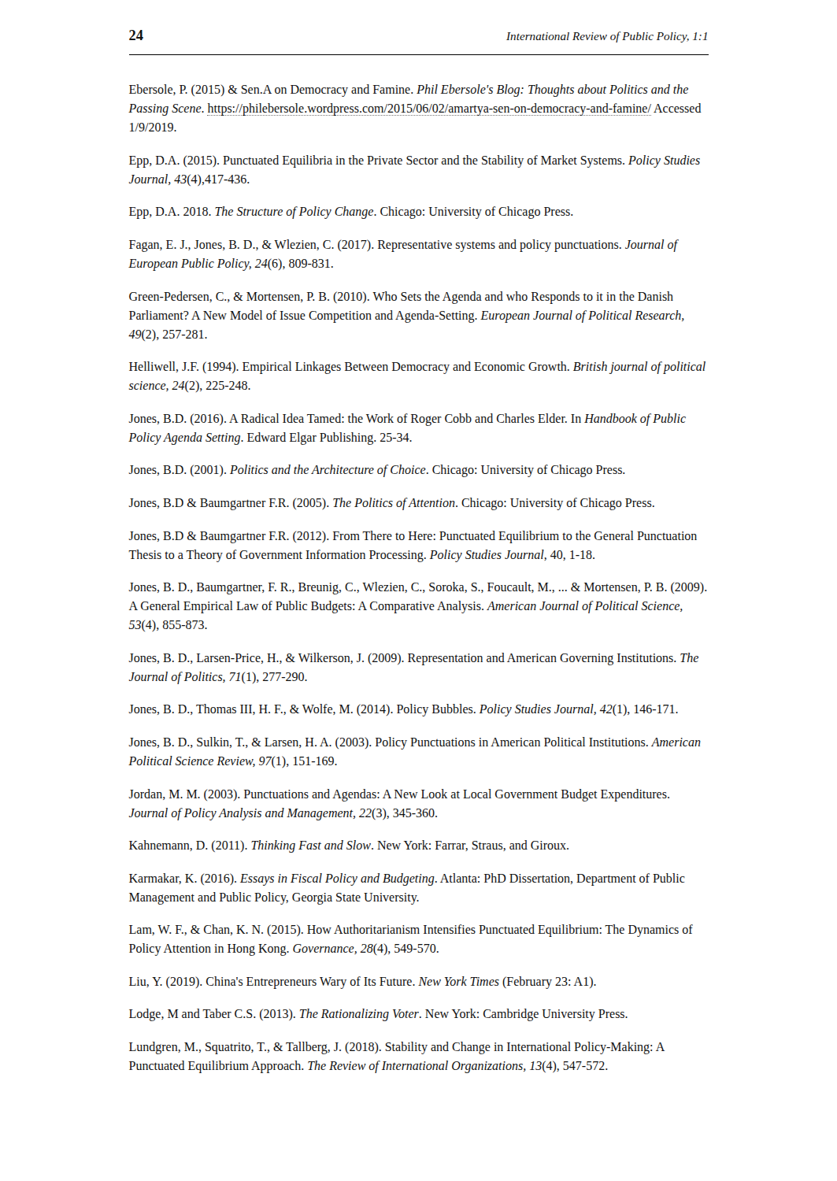24 International Review of Public Policy, 1:1
References
Ebersole, P. (2015) & Sen.A on Democracy and Famine. Phil Ebersole's Blog: Thoughts about Politics and the Passing Scene. https://philebersole.wordpress.com/2015/06/02/amartya-sen-on-democracy-and-famine/ Accessed 1/9/2019.
Epp, D.A. (2015). Punctuated Equilibria in the Private Sector and the Stability of Market Systems. Policy Studies Journal, 43(4),417-436.
Epp, D.A. 2018. The Structure of Policy Change. Chicago: University of Chicago Press.
Fagan, E. J., Jones, B. D., & Wlezien, C. (2017). Representative systems and policy punctuations. Journal of European Public Policy, 24(6), 809-831.
Green-Pedersen, C., & Mortensen, P. B. (2010). Who Sets the Agenda and who Responds to it in the Danish Parliament? A New Model of Issue Competition and Agenda-Setting. European Journal of Political Research, 49(2), 257-281.
Helliwell, J.F. (1994). Empirical Linkages Between Democracy and Economic Growth. British journal of political science, 24(2), 225-248.
Jones, B.D. (2016). A Radical Idea Tamed: the Work of Roger Cobb and Charles Elder. In Handbook of Public Policy Agenda Setting. Edward Elgar Publishing. 25-34.
Jones, B.D. (2001). Politics and the Architecture of Choice. Chicago: University of Chicago Press.
Jones, B.D & Baumgartner F.R. (2005). The Politics of Attention. Chicago: University of Chicago Press.
Jones, B.D & Baumgartner F.R. (2012). From There to Here: Punctuated Equilibrium to the General Punctuation Thesis to a Theory of Government Information Processing. Policy Studies Journal, 40, 1-18.
Jones, B. D., Baumgartner, F. R., Breunig, C., Wlezien, C., Soroka, S., Foucault, M., ... & Mortensen, P. B. (2009). A General Empirical Law of Public Budgets: A Comparative Analysis. American Journal of Political Science, 53(4), 855-873.
Jones, B. D., Larsen-Price, H., & Wilkerson, J. (2009). Representation and American Governing Institutions. The Journal of Politics, 71(1), 277-290.
Jones, B. D., Thomas III, H. F., & Wolfe, M. (2014). Policy Bubbles. Policy Studies Journal, 42(1), 146-171.
Jones, B. D., Sulkin, T., & Larsen, H. A. (2003). Policy Punctuations in American Political Institutions. American Political Science Review, 97(1), 151-169.
Jordan, M. M. (2003). Punctuations and Agendas: A New Look at Local Government Budget Expenditures. Journal of Policy Analysis and Management, 22(3), 345-360.
Kahnemann, D. (2011). Thinking Fast and Slow. New York: Farrar, Straus, and Giroux.
Karmakar, K. (2016). Essays in Fiscal Policy and Budgeting. Atlanta: PhD Dissertation, Department of Public Management and Public Policy, Georgia State University.
Lam, W. F., & Chan, K. N. (2015). How Authoritarianism Intensifies Punctuated Equilibrium: The Dynamics of Policy Attention in Hong Kong. Governance, 28(4), 549-570.
Liu, Y. (2019). China's Entrepreneurs Wary of Its Future. New York Times (February 23: A1).
Lodge, M and Taber C.S. (2013). The Rationalizing Voter. New York: Cambridge University Press.
Lundgren, M., Squatrito, T., & Tallberg, J. (2018). Stability and Change in International Policy-Making: A Punctuated Equilibrium Approach. The Review of International Organizations, 13(4), 547-572.